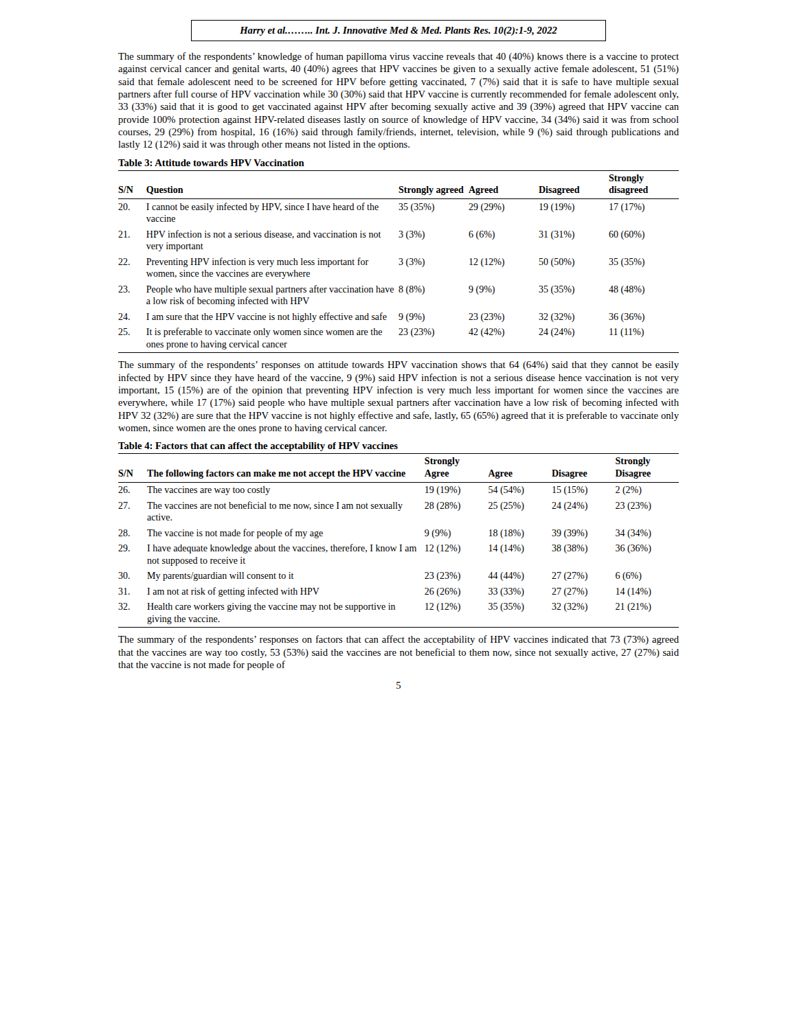Harry et al.…….. Int. J. Innovative Med & Med. Plants Res. 10(2):1-9, 2022
The summary of the respondents’ knowledge of human papilloma virus vaccine reveals that 40 (40%) knows there is a vaccine to protect against cervical cancer and genital warts, 40 (40%) agrees that HPV vaccines be given to a sexually active female adolescent, 51 (51%) said that female adolescent need to be screened for HPV before getting vaccinated, 7 (7%) said that it is safe to have multiple sexual partners after full course of HPV vaccination while 30 (30%) said that HPV vaccine is currently recommended for female adolescent only, 33 (33%) said that it is good to get vaccinated against HPV after becoming sexually active and 39 (39%) agreed that HPV vaccine can provide 100% protection against HPV-related diseases lastly on source of knowledge of HPV vaccine, 34 (34%) said it was from school courses, 29 (29%) from hospital, 16 (16%) said through family/friends, internet, television, while 9 (%) said through publications and lastly 12 (12%) said it was through other means not listed in the options.
Table 3: Attitude towards HPV Vaccination
| S/N | Question | Strongly agreed | Agreed | Disagreed | Strongly disagreed |
| --- | --- | --- | --- | --- | --- |
| 20. | I cannot be easily infected by HPV, since I have heard of the vaccine | 35 (35%) | 29 (29%) | 19 (19%) | 17 (17%) |
| 21. | HPV infection is not a serious disease, and vaccination is not very important | 3 (3%) | 6 (6%) | 31 (31%) | 60 (60%) |
| 22. | Preventing HPV infection is very much less important for women, since the vaccines are everywhere | 3 (3%) | 12 (12%) | 50 (50%) | 35 (35%) |
| 23. | People who have multiple sexual partners after vaccination have a low risk of becoming infected with HPV | 8 (8%) | 9 (9%) | 35 (35%) | 48 (48%) |
| 24. | I am sure that the HPV vaccine is not highly effective and safe | 9 (9%) | 23 (23%) | 32 (32%) | 36 (36%) |
| 25. | It is preferable to vaccinate only women since women are the ones prone to having cervical cancer | 23 (23%) | 42 (42%) | 24 (24%) | 11 (11%) |
The summary of the respondents’ responses on attitude towards HPV vaccination shows that 64 (64%) said that they cannot be easily infected by HPV since they have heard of the vaccine, 9 (9%) said HPV infection is not a serious disease hence vaccination is not very important, 15 (15%) are of the opinion that preventing HPV infection is very much less important for women since the vaccines are everywhere, while 17 (17%) said people who have multiple sexual partners after vaccination have a low risk of becoming infected with HPV 32 (32%) are sure that the HPV vaccine is not highly effective and safe, lastly, 65 (65%) agreed that it is preferable to vaccinate only women, since women are the ones prone to having cervical cancer.
Table 4: Factors that can affect the acceptability of HPV vaccines
| S/N | The following factors can make me not accept the HPV vaccine | Strongly Agree | Agree | Disagree | Strongly Disagree |
| --- | --- | --- | --- | --- | --- |
| 26. | The vaccines are way too costly | 19 (19%) | 54 (54%) | 15 (15%) | 2 (2%) |
| 27. | The vaccines are not beneficial to me now, since I am not sexually active. | 28 (28%) | 25 (25%) | 24 (24%) | 23 (23%) |
| 28. | The vaccine is not made for people of my age | 9 (9%) | 18 (18%) | 39 (39%) | 34 (34%) |
| 29. | I have adequate knowledge about the vaccines, therefore, I know I am not supposed to receive it | 12 (12%) | 14 (14%) | 38 (38%) | 36 (36%) |
| 30. | My parents/guardian will consent to it | 23 (23%) | 44 (44%) | 27 (27%) | 6 (6%) |
| 31. | I am not at risk of getting infected with HPV | 26 (26%) | 33 (33%) | 27 (27%) | 14 (14%) |
| 32. | Health care workers giving the vaccine may not be supportive in giving the vaccine. | 12 (12%) | 35 (35%) | 32 (32%) | 21 (21%) |
The summary of the respondents’ responses on factors that can affect the acceptability of HPV vaccines indicated that 73 (73%) agreed that the vaccines are way too costly, 53 (53%) said the vaccines are not beneficial to them now, since not sexually active, 27 (27%) said that the vaccine is not made for people of
5